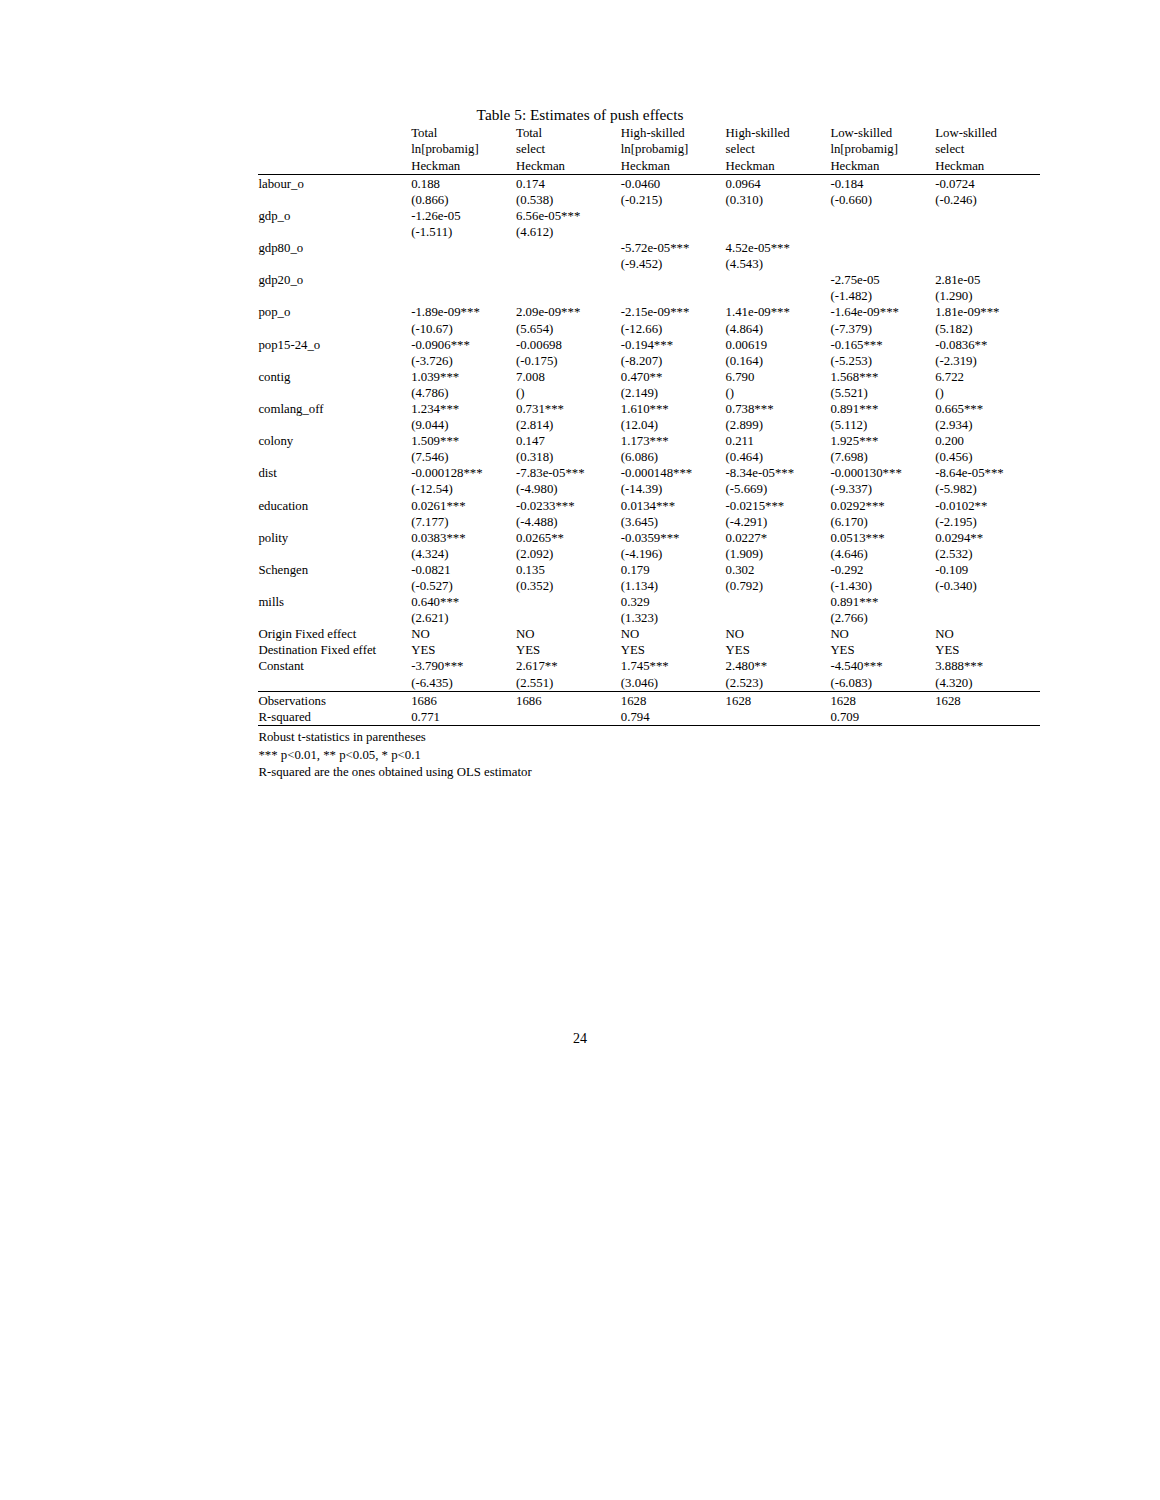Table 5: Estimates of push effects
| | Total | Total | High-skilled | High-skilled | Low-skilled | Low-skilled |
| | ln[probamig] | select | ln[probamig] | select | ln[probamig] | select |
| | Heckman | Heckman | Heckman | Heckman | Heckman | Heckman |
| labour_o | 0.188 | 0.174 | -0.0460 | 0.0964 | -0.184 | -0.0724 |
| | (0.866) | (0.538) | (-0.215) | (0.310) | (-0.660) | (-0.246) |
| gdp_o | -1.26e-05 | 6.56e-05*** | | | | |
| | (-1.511) | (4.612) | | | | |
| gdp80_o | | | -5.72e-05*** | 4.52e-05*** | | |
| | | | (-9.452) | (4.543) | | |
| gdp20_o | | | | | -2.75e-05 | 2.81e-05 |
| | | | | | (-1.482) | (1.290) |
| pop_o | -1.89e-09*** | 2.09e-09*** | -2.15e-09*** | 1.41e-09*** | -1.64e-09*** | 1.81e-09*** |
| | (-10.67) | (5.654) | (-12.66) | (4.864) | (-7.379) | (5.182) |
| pop15-24_o | -0.0906*** | -0.00698 | -0.194*** | 0.00619 | -0.165*** | -0.0836** |
| | (-3.726) | (-0.175) | (-8.207) | (0.164) | (-5.253) | (-2.319) |
| contig | 1.039*** | 7.008 | 0.470** | 6.790 | 1.568*** | 6.722 |
| | (4.786) | () | (2.149) | () | (5.521) | () |
| comlang_off | 1.234*** | 0.731*** | 1.610*** | 0.738*** | 0.891*** | 0.665*** |
| | (9.044) | (2.814) | (12.04) | (2.899) | (5.112) | (2.934) |
| colony | 1.509*** | 0.147 | 1.173*** | 0.211 | 1.925*** | 0.200 |
| | (7.546) | (0.318) | (6.086) | (0.464) | (7.698) | (0.456) |
| dist | -0.000128*** | -7.83e-05*** | -0.000148*** | -8.34e-05*** | -0.000130*** | -8.64e-05*** |
| | (-12.54) | (-4.980) | (-14.39) | (-5.669) | (-9.337) | (-5.982) |
| education | 0.0261*** | -0.0233*** | 0.0134*** | -0.0215*** | 0.0292*** | -0.0102** |
| | (7.177) | (-4.488) | (3.645) | (-4.291) | (6.170) | (-2.195) |
| polity | 0.0383*** | 0.0265** | -0.0359*** | 0.0227* | 0.0513*** | 0.0294** |
| | (4.324) | (2.092) | (-4.196) | (1.909) | (4.646) | (2.532) |
| Schengen | -0.0821 | 0.135 | 0.179 | 0.302 | -0.292 | -0.109 |
| | (-0.527) | (0.352) | (1.134) | (0.792) | (-1.430) | (-0.340) |
| mills | 0.640*** | | 0.329 | | 0.891*** | |
| | (2.621) | | (1.323) | | (2.766) | |
| Origin Fixed effect | NO | NO | NO | NO | NO | NO |
| Destination Fixed effet | YES | YES | YES | YES | YES | YES |
| Constant | -3.790*** | 2.617** | 1.745*** | 2.480** | -4.540*** | 3.888*** |
| | (-6.435) | (2.551) | (3.046) | (2.523) | (-6.083) | (4.320) |
| Observations | 1686 | 1686 | 1628 | 1628 | 1628 | 1628 |
| R-squared | 0.771 | | 0.794 | | 0.709 | |
Robust t-statistics in parentheses
*** p<0.01, ** p<0.05, * p<0.1
R-squared are the ones obtained using OLS estimator
24